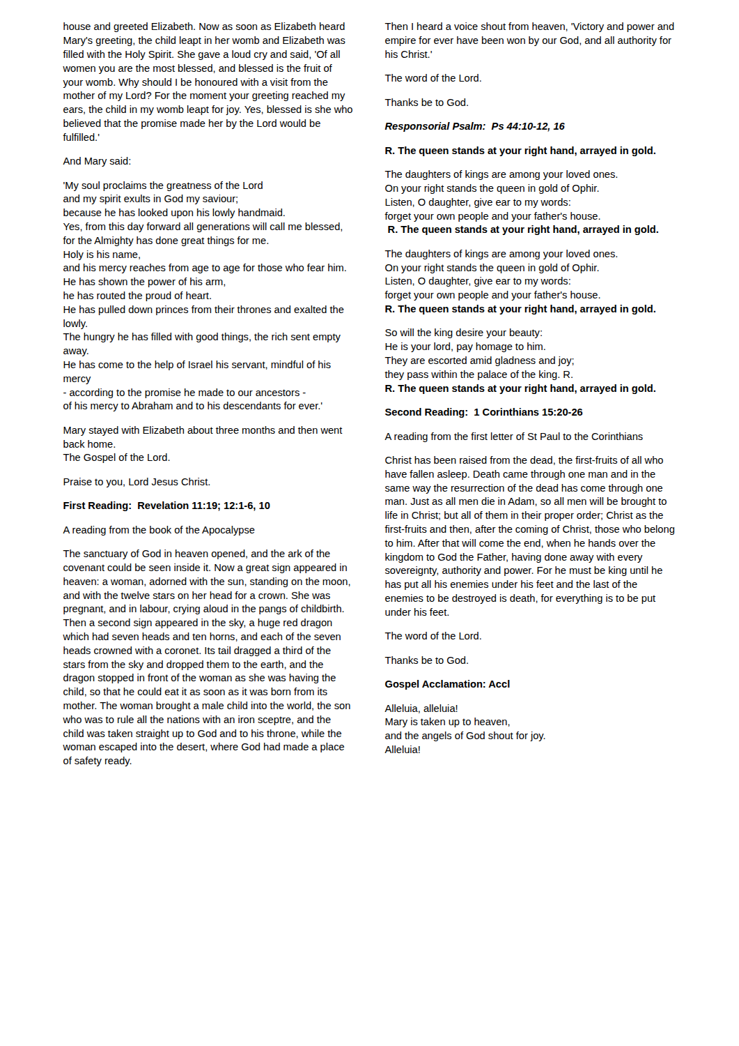house and greeted Elizabeth. Now as soon as Elizabeth heard Mary's greeting, the child leapt in her womb and Elizabeth was filled with the Holy Spirit. She gave a loud cry and said, 'Of all women you are the most blessed, and blessed is the fruit of your womb. Why should I be honoured with a visit from the mother of my Lord? For the moment your greeting reached my ears, the child in my womb leapt for joy. Yes, blessed is she who believed that the promise made her by the Lord would be fulfilled.'
And Mary said:
'My soul proclaims the greatness of the Lord
and my spirit exults in God my saviour;
because he has looked upon his lowly handmaid.
Yes, from this day forward all generations will call me blessed,
for the Almighty has done great things for me.
Holy is his name,
and his mercy reaches from age to age for those who fear him.
He has shown the power of his arm,
he has routed the proud of heart.
He has pulled down princes from their thrones and exalted the lowly.
The hungry he has filled with good things, the rich sent empty away.
He has come to the help of Israel his servant, mindful of his mercy
- according to the promise he made to our ancestors -
of his mercy to Abraham and to his descendants for ever.'
Mary stayed with Elizabeth about three months and then went back home.
The Gospel of the Lord.
Praise to you, Lord Jesus Christ.
First Reading: Revelation 11:19; 12:1-6, 10
A reading from the book of the Apocalypse
The sanctuary of God in heaven opened, and the ark of the covenant could be seen inside it. Now a great sign appeared in heaven: a woman, adorned with the sun, standing on the moon, and with the twelve stars on her head for a crown. She was pregnant, and in labour, crying aloud in the pangs of childbirth. Then a second sign appeared in the sky, a huge red dragon which had seven heads and ten horns, and each of the seven heads crowned with a coronet. Its tail dragged a third of the stars from the sky and dropped them to the earth, and the dragon stopped in front of the woman as she was having the child, so that he could eat it as soon as it was born from its mother. The woman brought a male child into the world, the son who was to rule all the nations with an iron sceptre, and the child was taken straight up to God and to his throne, while the woman escaped into the desert, where God had made a place of safety ready.
Then I heard a voice shout from heaven, 'Victory and power and empire for ever have been won by our God, and all authority for his Christ.'
The word of the Lord.
Thanks be to God.
Responsorial Psalm: Ps 44:10-12, 16
R. The queen stands at your right hand, arrayed in gold.
The daughters of kings are among your loved ones.
On your right stands the queen in gold of Ophir.
Listen, O daughter, give ear to my words:
forget your own people and your father's house.
R. The queen stands at your right hand, arrayed in gold.
The daughters of kings are among your loved ones.
On your right stands the queen in gold of Ophir.
Listen, O daughter, give ear to my words:
forget your own people and your father's house.
R. The queen stands at your right hand, arrayed in gold.
So will the king desire your beauty:
He is your lord, pay homage to him.
They are escorted amid gladness and joy;
they pass within the palace of the king. R.
R. The queen stands at your right hand, arrayed in gold.
Second Reading: 1 Corinthians 15:20-26
A reading from the first letter of St Paul to the Corinthians
Christ has been raised from the dead, the first-fruits of all who have fallen asleep. Death came through one man and in the same way the resurrection of the dead has come through one man. Just as all men die in Adam, so all men will be brought to life in Christ; but all of them in their proper order; Christ as the first-fruits and then, after the coming of Christ, those who belong to him. After that will come the end, when he hands over the kingdom to God the Father, having done away with every sovereignty, authority and power. For he must be king until he has put all his enemies under his feet and the last of the enemies to be destroyed is death, for everything is to be put under his feet.
The word of the Lord.
Thanks be to God.
Gospel Acclamation: Accl
Alleluia, alleluia!
Mary is taken up to heaven,
and the angels of God shout for joy.
Alleluia!